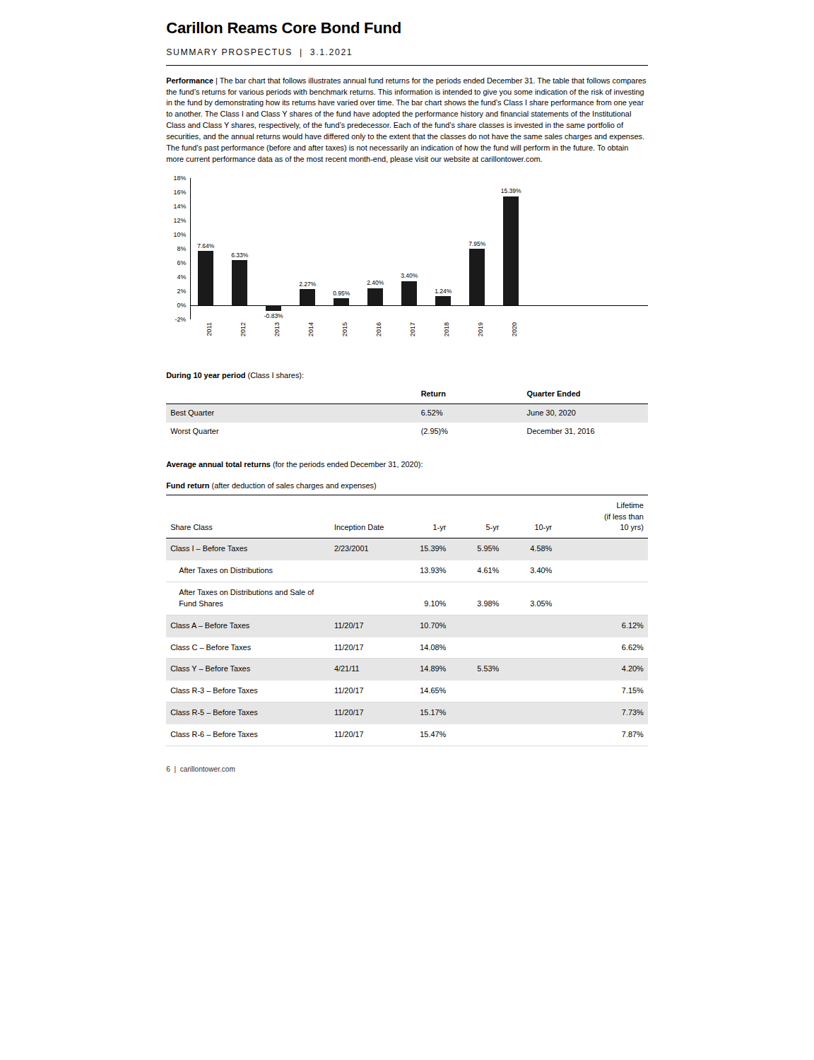Carillon Reams Core Bond Fund
SUMMARY PROSPECTUS | 3.1.2021
Performance | The bar chart that follows illustrates annual fund returns for the periods ended December 31. The table that follows compares the fund’s returns for various periods with benchmark returns. This information is intended to give you some indication of the risk of investing in the fund by demonstrating how its returns have varied over time. The bar chart shows the fund’s Class I share performance from one year to another. The Class I and Class Y shares of the fund have adopted the performance history and financial statements of the Institutional Class and Class Y shares, respectively, of the fund’s predecessor. Each of the fund’s share classes is invested in the same portfolio of securities, and the annual returns would have differed only to the extent that the classes do not have the same sales charges and expenses. The fund’s past performance (before and after taxes) is not necessarily an indication of how the fund will perform in the future. To obtain more current performance data as of the most recent month-end, please visit our website at carillontower.com.
18% 16% 14% 12% 10% 8% 6% 4% 2% 0% -2%
7.64%
6.33%
-0.83%
2.27%
0.95%
2.40%
3.40%
1.24%
7.95%
15.39%
2011 2012 2013 2014 2015 2016 2017 2018 2019 2020
During 10 year period (Class I shares):
| | Return | Quarter Ended |
| --- | --- | --- |
| Best Quarter | 6.52% | June 30, 2020 |
| Worst Quarter | (2.95)% | December 31, 2016 |
Average annual total returns (for the periods ended December 31, 2020):
Fund return (after deduction of sales charges and expenses)
| Share Class | Inception Date | 1-yr | 5-yr | 10-yr | Lifetime (if less than 10 yrs) |
| --- | --- | --- | --- | --- | --- |
| Class I – Before Taxes | 2/23/2001 | 15.39% | 5.95% | 4.58% | |
| After Taxes on Distributions | | 13.93% | 4.61% | 3.40% | |
| After Taxes on Distributions and Sale of Fund Shares | | 9.10% | 3.98% | 3.05% | |
| Class A – Before Taxes | 11/20/17 | 10.70% | | | 6.12% |
| Class C – Before Taxes | 11/20/17 | 14.08% | | | 6.62% |
| Class Y – Before Taxes | 4/21/11 | 14.89% | 5.53% | | 4.20% |
| Class R-3 – Before Taxes | 11/20/17 | 14.65% | | | 7.15% |
| Class R-5 – Before Taxes | 11/20/17 | 15.17% | | | 7.73% |
| Class R-6 – Before Taxes | 11/20/17 | 15.47% | | | 7.87% |
6 | carillontower.com